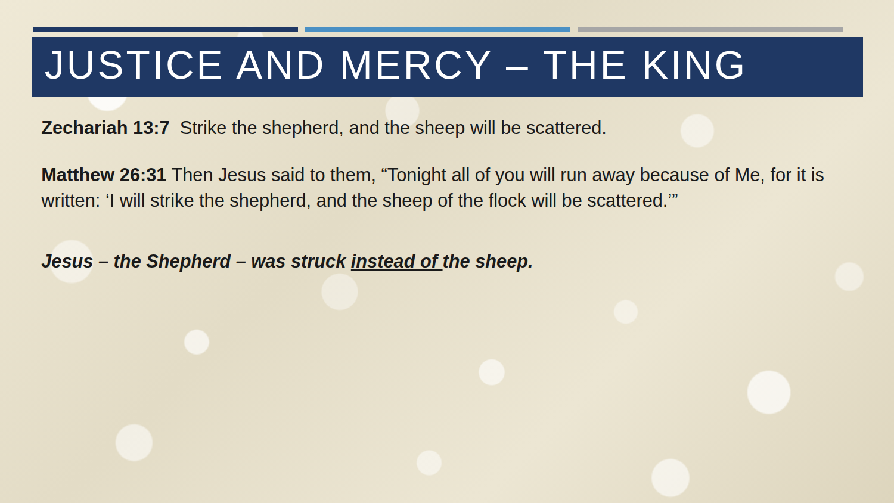Justice and Mercy – The King
Zechariah 13:7 Strike the shepherd, and the sheep will be scattered.
Matthew 26:31 Then Jesus said to them, “Tonight all of you will run away because of Me, for it is written: ‘I will strike the shepherd, and the sheep of the flock will be scattered.’”
Jesus – the Shepherd – was struck instead of the sheep.